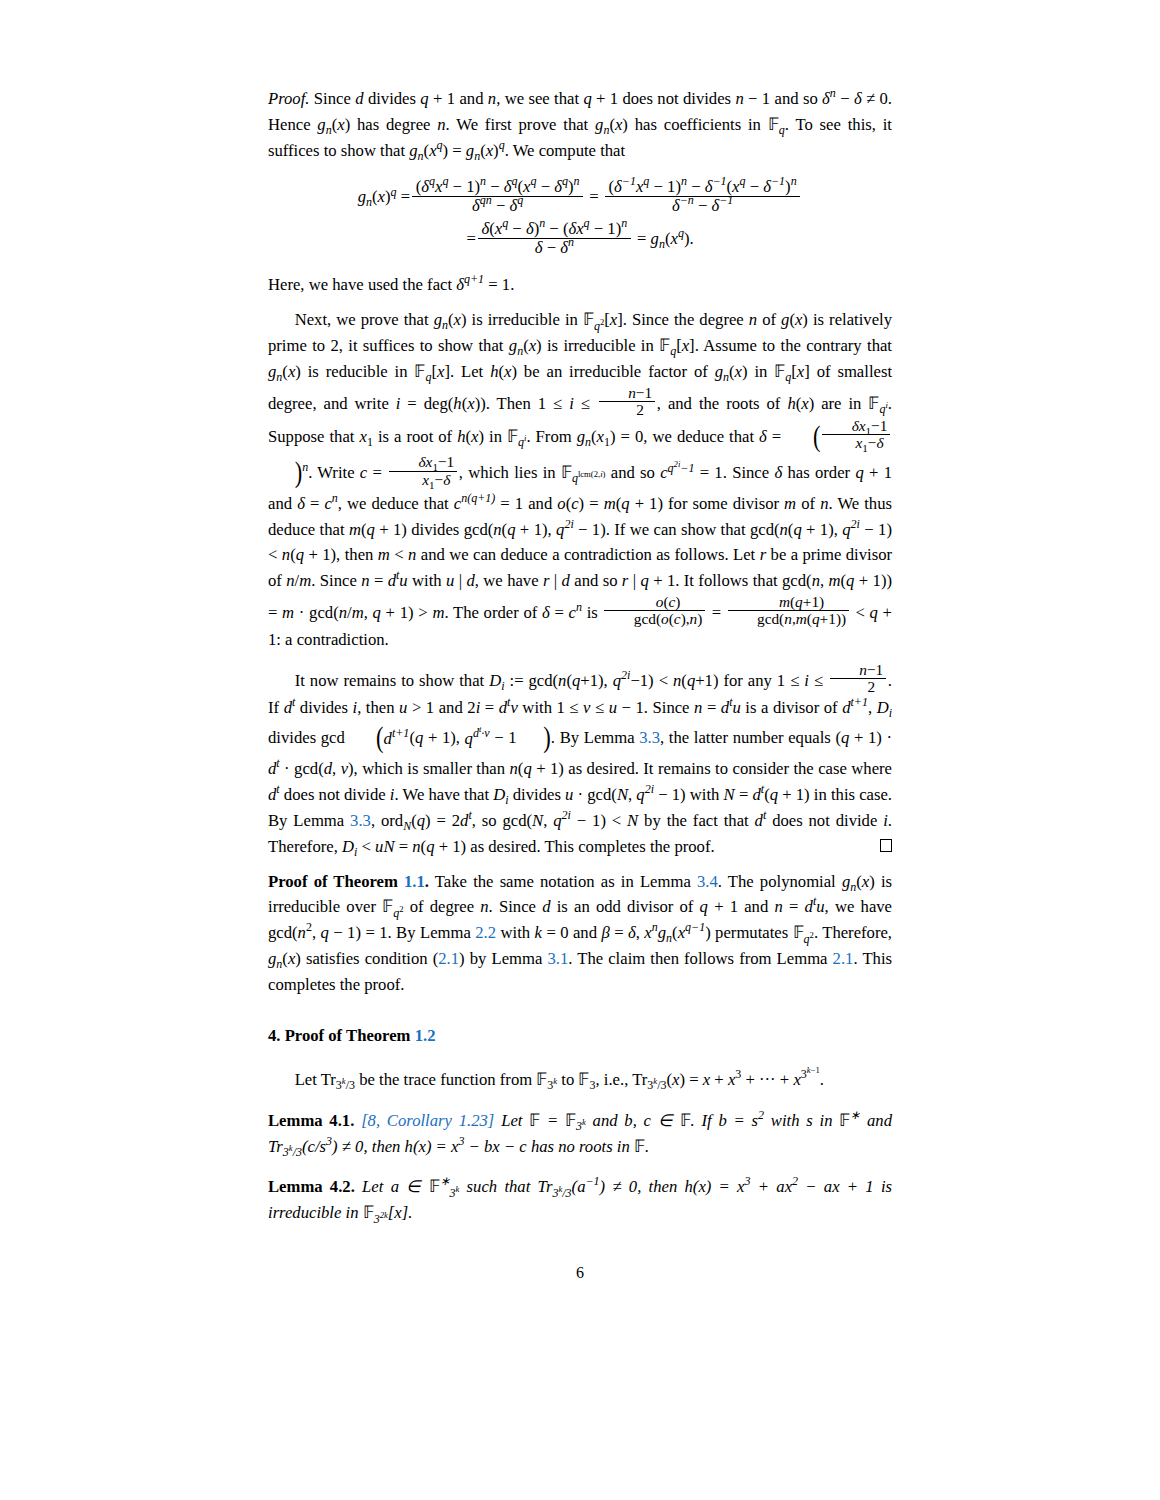Proof. Since d divides q + 1 and n, we see that q + 1 does not divides n − 1 and so δn − δ ≠ 0. Hence gn(x) has degree n. We first prove that gn(x) has coefficients in 𝔽q. To see this, it suffices to show that gn(xq) = gn(x)q. We compute that
gn(x)q =(δqxq − 1)n − δq(xq − δq)n δqn − δq = (δ−1xq − 1)n − δ−1(xq − δ−1)n δ−n − δ−1 =δ(xq − δ)n − (δxq − 1)n δ − δn = gn(xq).
Here, we have used the fact δq+1 = 1.
Next, we prove that gn(x) is irreducible in 𝔽q2[x]. Since the degree n of g(x) is relatively prime to 2, it suffices to show that gn(x) is irreducible in 𝔽q[x]. Assume to the contrary that gn(x) is reducible in 𝔽q[x]. Let h(x) be an irreducible factor of gn(x) in 𝔽q[x] of smallest degree, and write i = deg(h(x)). Then 1 ≤ i ≤ n−12, and the roots of h(x) are in 𝔽qi. Suppose that x1 is a root of h(x) in 𝔽qi. From gn(x1) = 0, we deduce that δ = (δx1−1 x1−δ)n. Write c = δx1−1 x1−δ, which lies in 𝔽qlcm(2,i) and so cq2i−1 = 1. Since δ has order q + 1 and δ = cn, we deduce that cn(q+1) = 1 and o(c) = m(q + 1) for some divisor m of n. We thus deduce that m(q + 1) divides gcd(n(q + 1), q2i − 1). If we can show that gcd(n(q + 1), q2i − 1) < n(q + 1), then m < n and we can deduce a contradiction as follows. Let r be a prime divisor of n/m. Since n = dtu with u | d, we have r | d and so r | q + 1. It follows that gcd(n, m(q + 1)) = m · gcd(n/m, q + 1) > m. The order of δ = cn is o(c) gcd(o(c),n) = m(q+1) gcd(n,m(q+1)) < q + 1: a contradiction.
It now remains to show that Di := gcd(n(q+1), q2i−1) < n(q+1) for any 1 ≤ i ≤ n−12. If dt divides i, then u > 1 and 2i = dtv with 1 ≤ v ≤ u − 1. Since n = dtu is a divisor of dt+1, Di divides gcd (dt+1(q + 1), qdt·v − 1). By Lemma 3.3, the latter number equals (q + 1) · dt · gcd(d, v), which is smaller than n(q + 1) as desired. It remains to consider the case where dt does not divide i. We have that Di divides u · gcd(N, q2i − 1) with N = dt(q + 1) in this case. By Lemma 3.3, ordN(q) = 2dt, so gcd(N, q2i − 1) < N by the fact that dt does not divide i. Therefore, Di < uN = n(q + 1) as desired. This completes the proof.
Proof of Theorem 1.1. Take the same notation as in Lemma 3.4. The polynomial gn(x) is irreducible over 𝔽q2 of degree n. Since d is an odd divisor of q + 1 and n = dtu, we have gcd(n2, q − 1) = 1. By Lemma 2.2 with k = 0 and β = δ, xngn(xq−1) permutates 𝔽q2. Therefore, gn(x) satisfies condition (2.1) by Lemma 3.1. The claim then follows from Lemma 2.1. This completes the proof.
4. Proof of Theorem 1.2
Let Tr3k/3 be the trace function from 𝔽3k to 𝔽3, i.e., Tr3k/3(x) = x + x3 + ··· + x3k−1.
Lemma 4.1. [8, Corollary 1.23] Let 𝔽 = 𝔽3k and b, c ∈ 𝔽. If b = s2 with s in 𝔽∗ and Tr3k/3(c/s3) ≠ 0, then h(x) = x3 − bx − c has no roots in 𝔽.
Lemma 4.2. Let a ∈ 𝔽∗3k such that Tr3k/3(a−1) ≠ 0, then h(x) = x3 + ax2 − ax + 1 is irreducible in 𝔽32k[x].
6